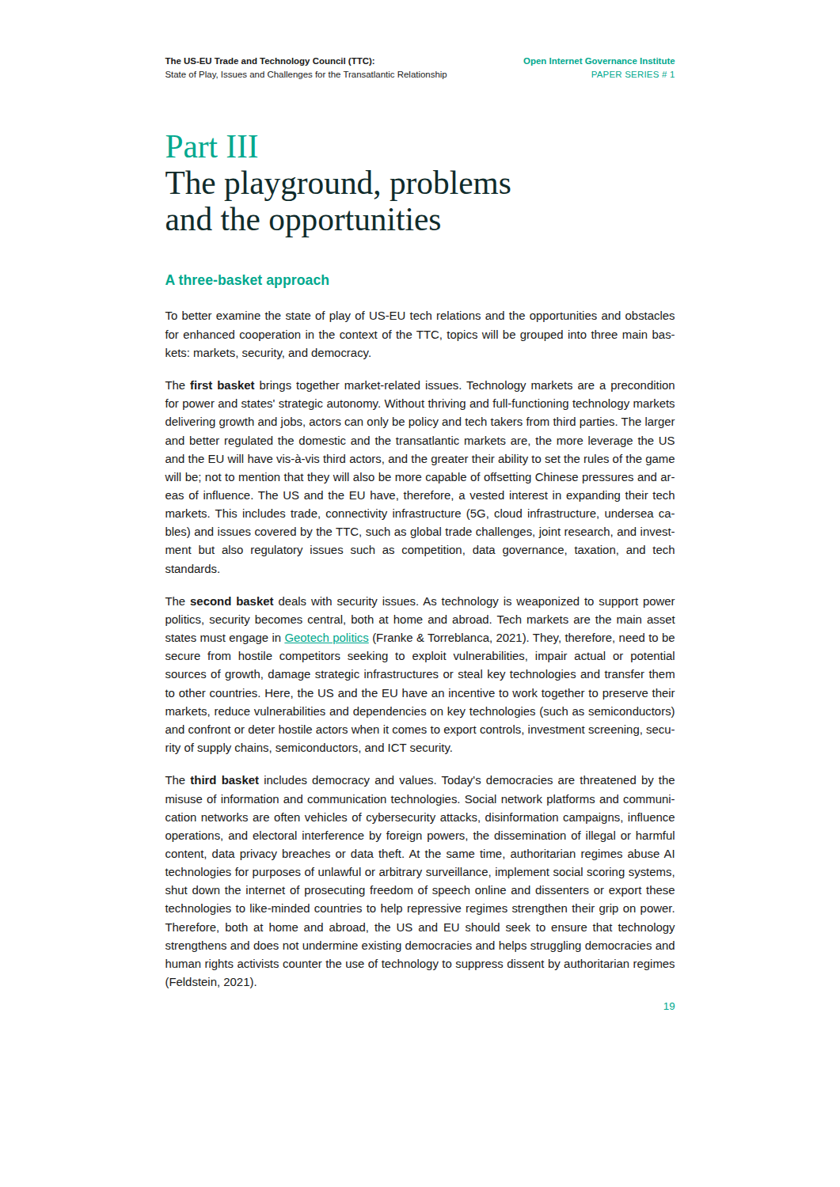The US-EU Trade and Technology Council (TTC):
State of Play, Issues and Challenges for the Transatlantic Relationship
Open Internet Governance Institute
PAPER SERIES # 1
Part III The playground, problems
and the opportunities
A three-basket approach
To better examine the state of play of US-EU tech relations and the opportunities and obstacles for enhanced cooperation in the context of the TTC, topics will be grouped into three main baskets: markets, security, and democracy.
The first basket brings together market-related issues. Technology markets are a precondition for power and states' strategic autonomy. Without thriving and full-functioning technology markets delivering growth and jobs, actors can only be policy and tech takers from third parties. The larger and better regulated the domestic and the transatlantic markets are, the more leverage the US and the EU will have vis-à-vis third actors, and the greater their ability to set the rules of the game will be; not to mention that they will also be more capable of offsetting Chinese pressures and areas of influence. The US and the EU have, therefore, a vested interest in expanding their tech markets. This includes trade, connectivity infrastructure (5G, cloud infrastructure, undersea cables) and issues covered by the TTC, such as global trade challenges, joint research, and investment but also regulatory issues such as competition, data governance, taxation, and tech standards.
The second basket deals with security issues. As technology is weaponized to support power politics, security becomes central, both at home and abroad. Tech markets are the main asset states must engage in Geotech politics (Franke & Torreblanca, 2021). They, therefore, need to be secure from hostile competitors seeking to exploit vulnerabilities, impair actual or potential sources of growth, damage strategic infrastructures or steal key technologies and transfer them to other countries. Here, the US and the EU have an incentive to work together to preserve their markets, reduce vulnerabilities and dependencies on key technologies (such as semiconductors) and confront or deter hostile actors when it comes to export controls, investment screening, security of supply chains, semiconductors, and ICT security.
The third basket includes democracy and values. Today's democracies are threatened by the misuse of information and communication technologies. Social network platforms and communication networks are often vehicles of cybersecurity attacks, disinformation campaigns, influence operations, and electoral interference by foreign powers, the dissemination of illegal or harmful content, data privacy breaches or data theft. At the same time, authoritarian regimes abuse AI technologies for purposes of unlawful or arbitrary surveillance, implement social scoring systems, shut down the internet of prosecuting freedom of speech online and dissenters or export these technologies to like-minded countries to help repressive regimes strengthen their grip on power. Therefore, both at home and abroad, the US and EU should seek to ensure that technology strengthens and does not undermine existing democracies and helps struggling democracies and human rights activists counter the use of technology to suppress dissent by authoritarian regimes (Feldstein, 2021).
19